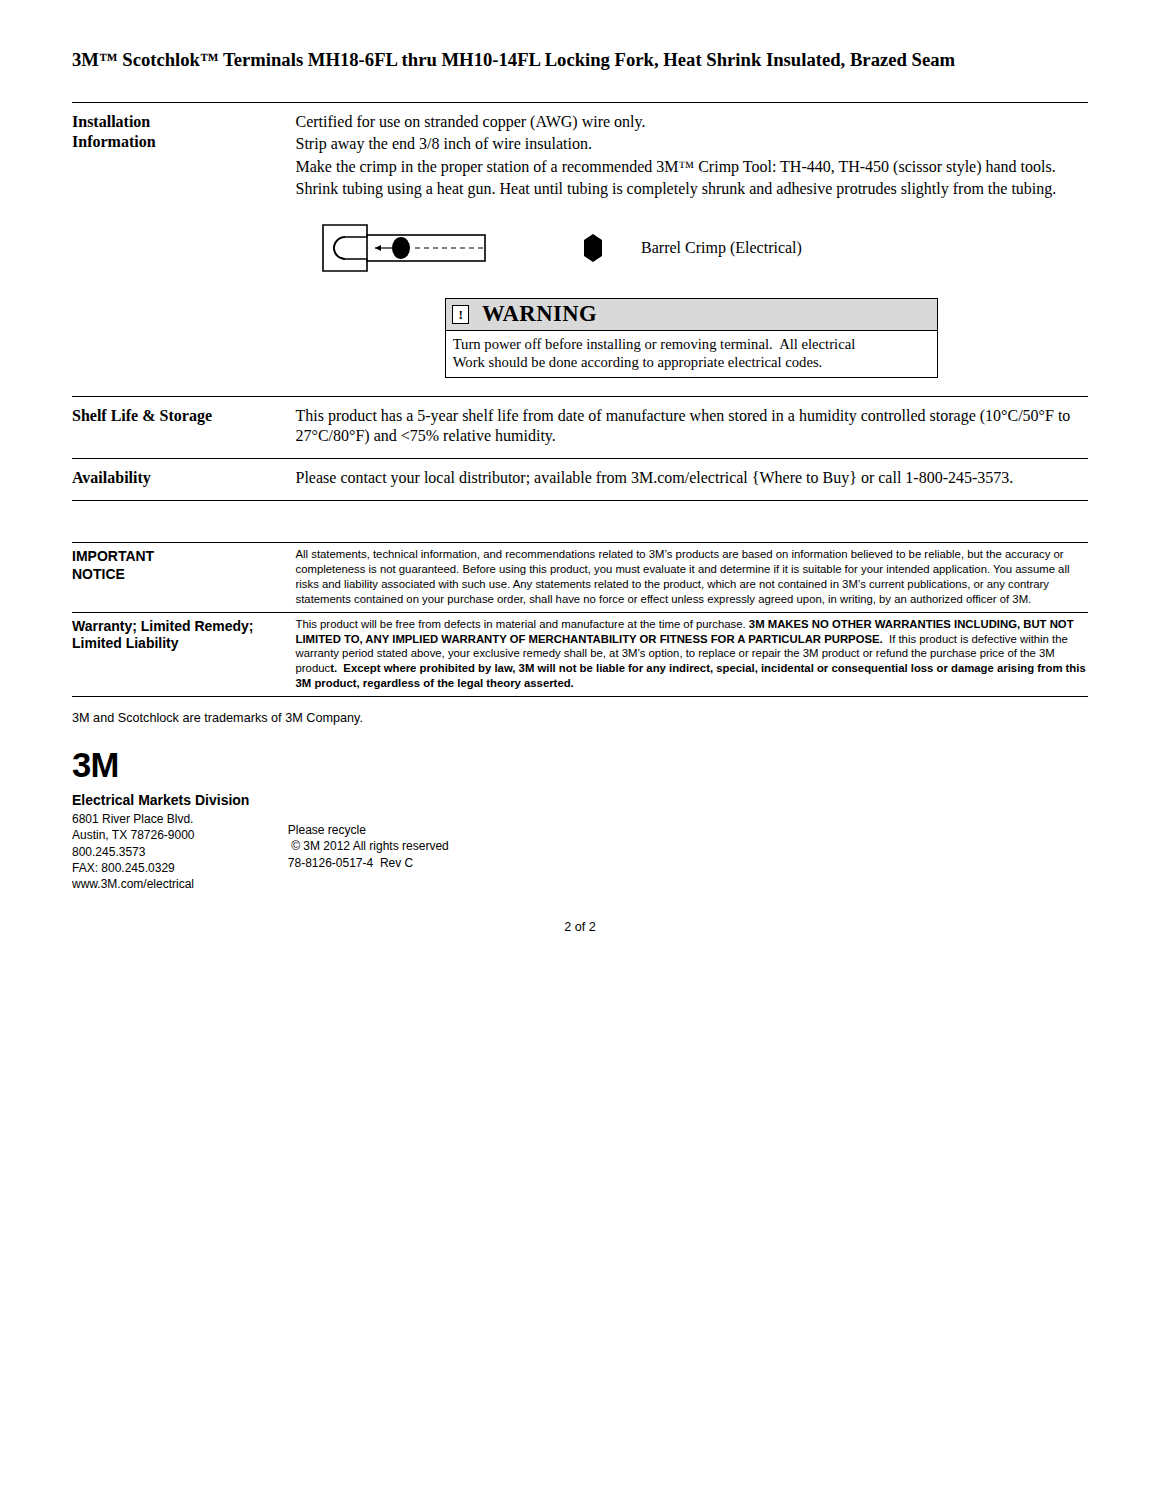3M™ Scotchlok™ Terminals MH18-6FL thru MH10-14FL Locking Fork, Heat Shrink Insulated, Brazed Seam
| Installation Information | Certified for use on stranded copper (AWG) wire only. Strip away the end 3/8 inch of wire insulation. Make the crimp in the proper station of a recommended 3M™ Crimp Tool: TH-440, TH-450 (scissor style) hand tools. Shrink tubing using a heat gun. Heat until tubing is completely shrunk and adhesive protrudes slightly from the tubing. Barrel Crimp (Electrical) ! WARNING Turn power off before installing or removing terminal. All electrical Work should be done according to appropriate electrical codes. |
| Shelf Life & Storage | This product has a 5-year shelf life from date of manufacture when stored in a humidity controlled storage (10°C/50°F to 27°C/80°F) and <75% relative humidity. |
| Availability | Please contact your local distributor; available from 3M.com/electrical {Where to Buy} or call 1-800-245-3573. |
| IMPORTANT NOTICE | All statements, technical information, and recommendations related to 3M’s products are based on information believed to be reliable, but the accuracy or completeness is not guaranteed. Before using this product, you must evaluate it and determine if it is suitable for your intended application. You assume all risks and liability associated with such use. Any statements related to the product, which are not contained in 3M’s current publications, or any contrary statements contained on your purchase order, shall have no force or effect unless expressly agreed upon, in writing, by an authorized officer of 3M. |
| Warranty; Limited Remedy; Limited Liability | This product will be free from defects in material and manufacture at the time of purchase. 3M MAKES NO OTHER WARRANTIES INCLUDING, BUT NOT LIMITED TO, ANY IMPLIED WARRANTY OF MERCHANTABILITY OR FITNESS FOR A PARTICULAR PURPOSE. If this product is defective within the warranty period stated above, your exclusive remedy shall be, at 3M’s option, to replace or repair the 3M product or refund the purchase price of the 3M produc t. Except where prohibited by law, 3M will not be liable for any indirect, special, incidental or consequential loss or damage arising from this 3M product, regardless of the legal theory asserted. |
3M and Scotchlock are trademarks of 3M Company.
3M
Electrical Markets Division
6801 River Place Blvd.
Austin, TX 78726-9000
800.245.3573
FAX: 800.245.0329
www.3M.com/electrical
Please recycle
© 3M 2012 All rights reserved
78-8126-0517-4 Rev C
2 of 2